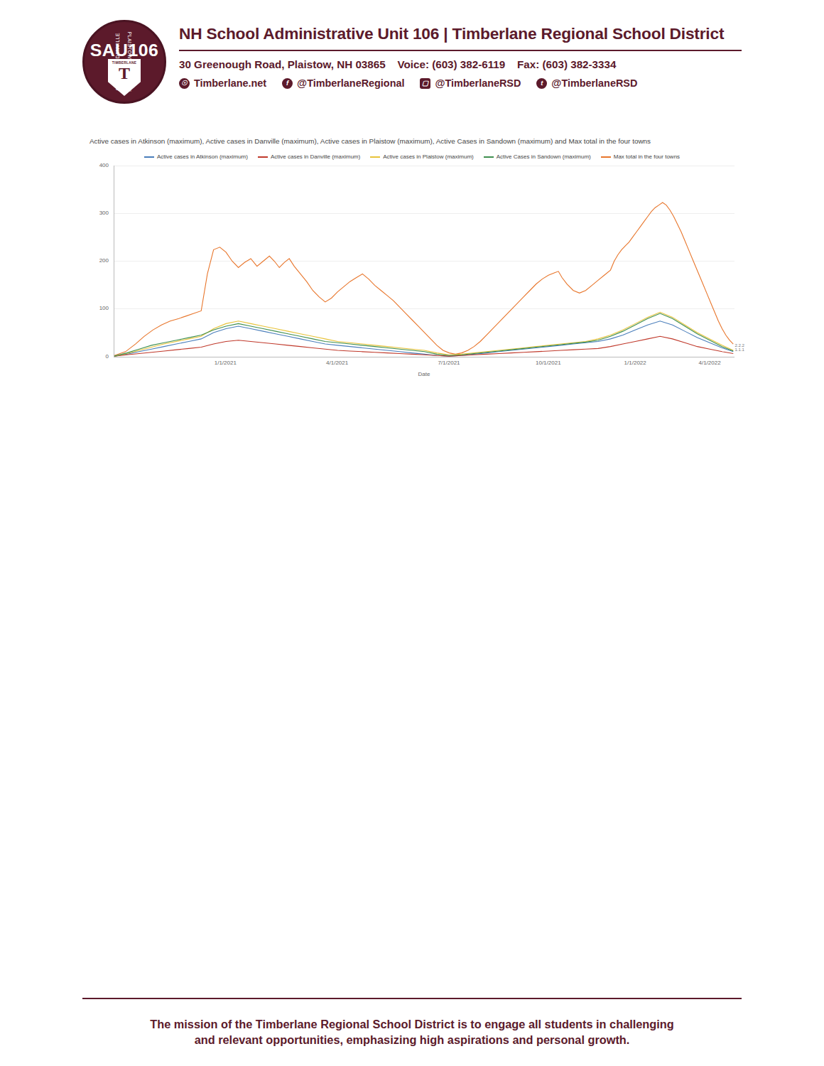Atkinson · Danville Plaistow · Sandown
SAU106
TIMBERLANE
T
NH School Administrative Unit 106 | Timberlane Regional School District
30 Greenough Road, Plaistow, NH 03865 Voice: (603) 382-6119 Fax: (603) 382-3334
☉Timberlane.net f@TimberlaneRegional ▢@TimberlaneRSD t@TimberlaneRSD
Active cases in Atkinson (maximum), Active cases in Danville (maximum), Active cases in Plaistow (maximum), Active Cases in Sandown (maximum) and Max total in the four towns
Active cases in Atkinson (maximum) Active cases in Danville (maximum) Active cases in Plaistow (maximum) Active Cases in Sandown (maximum) Max total in the four towns
400
300
200
100
0
2.2.2
1.1.1
1/1/2021
4/1/2021
7/1/2021
10/1/2021
1/1/2022
4/1/2022
Date
The mission of the Timberlane Regional School District is to engage all students in challenging
and relevant opportunities, emphasizing high aspirations and personal growth.